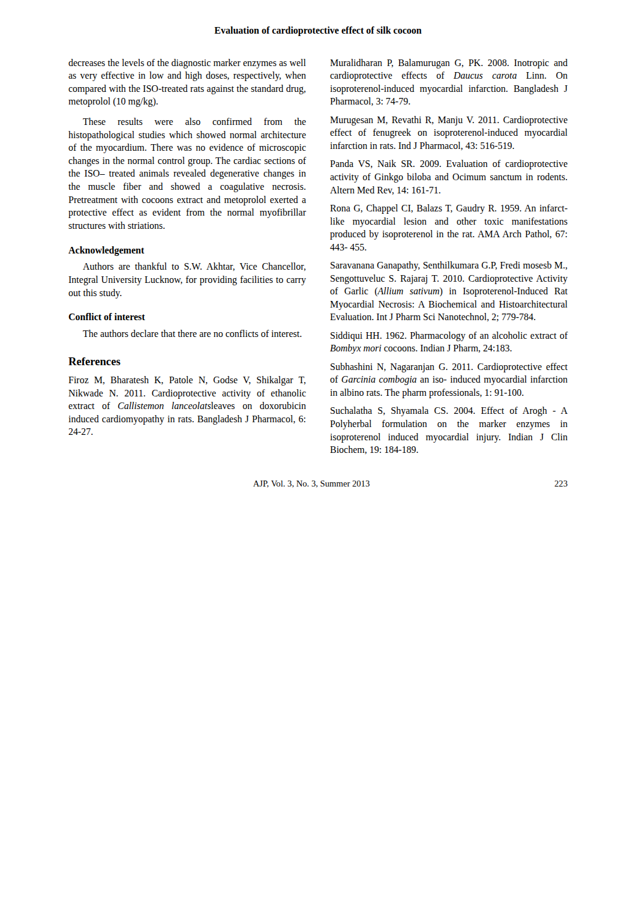Evaluation of cardioprotective effect of silk cocoon
decreases the levels of the diagnostic marker enzymes as well as very effective in low and high doses, respectively, when compared with the ISO-treated rats against the standard drug, metoprolol (10 mg/kg).
These results were also confirmed from the histopathological studies which showed normal architecture of the myocardium. There was no evidence of microscopic changes in the normal control group. The cardiac sections of the ISO– treated animals revealed degenerative changes in the muscle fiber and showed a coagulative necrosis. Pretreatment with cocoons extract and metoprolol exerted a protective effect as evident from the normal myofibrillar structures with striations.
Acknowledgement
Authors are thankful to S.W. Akhtar, Vice Chancellor, Integral University Lucknow, for providing facilities to carry out this study.
Conflict of interest
The authors declare that there are no conflicts of interest.
References
Firoz M, Bharatesh K, Patole N, Godse V, Shikalgar T, Nikwade N. 2011. Cardioprotective activity of ethanolic extract of Callistemon lanceolatsleaves on doxorubicin induced cardiomyopathy in rats. Bangladesh J Pharmacol, 6: 24-27.
Muralidharan P, Balamurugan G, PK. 2008. Inotropic and cardioprotective effects of Daucus carota Linn. On isoproterenol-induced myocardial infarction. Bangladesh J Pharmacol, 3: 74-79.
Murugesan M, Revathi R, Manju V. 2011. Cardioprotective effect of fenugreek on isoproterenol-induced myocardial infarction in rats. Ind J Pharmacol, 43: 516-519.
Panda VS, Naik SR. 2009. Evaluation of cardioprotective activity of Ginkgo biloba and Ocimum sanctum in rodents. Altern Med Rev, 14: 161-71.
Rona G, Chappel CI, Balazs T, Gaudry R. 1959. An infarct-like myocardial lesion and other toxic manifestations produced by isoproterenol in the rat. AMA Arch Pathol, 67: 443- 455.
Saravanana Ganapathy, Senthilkumara G.P, Fredi mosesb M., Sengottuveluc S. Rajaraj T. 2010. Cardioprotective Activity of Garlic (Allium sativum) in Isoproterenol-Induced Rat Myocardial Necrosis: A Biochemical and Histoarchitectural Evaluation. Int J Pharm Sci Nanotechnol, 2; 779-784.
Siddiqui HH. 1962. Pharmacology of an alcoholic extract of Bombyx mori cocoons. Indian J Pharm, 24:183.
Subhashini N, Nagaranjan G. 2011. Cardioprotective effect of Garcinia combogia an iso- induced myocardial infarction in albino rats. The pharm professionals, 1: 91-100.
Suchalatha S, Shyamala CS. 2004. Effect of Arogh - A Polyherbal formulation on the marker enzymes in isoproterenol induced myocardial injury. Indian J Clin Biochem, 19: 184-189.
AJP, Vol. 3, No. 3, Summer 2013 223